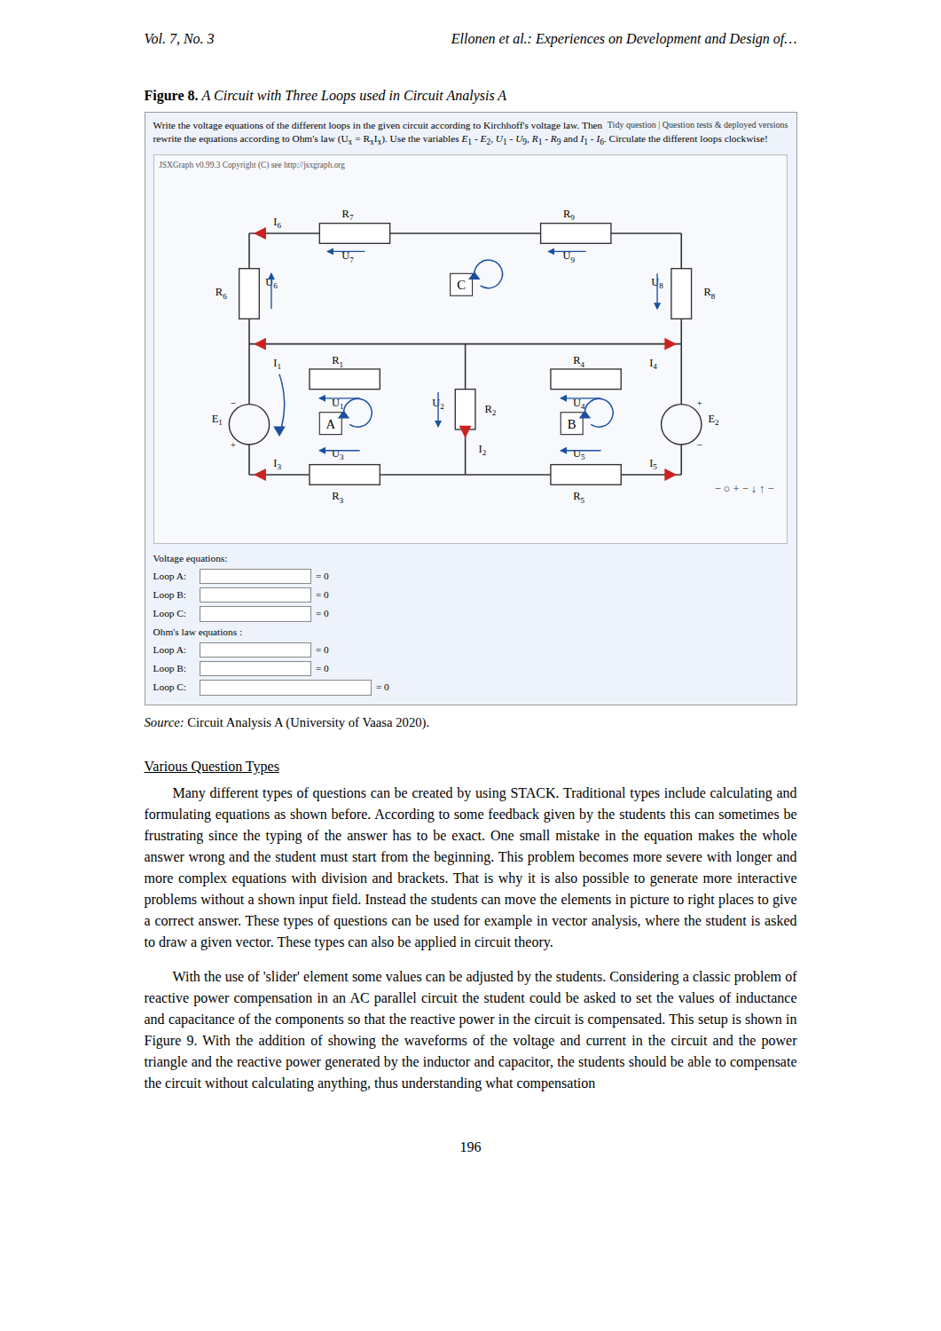Vol. 7, No. 3 Ellonen et al.: Experiences on Development and Design of…
Figure 8. A Circuit with Three Loops used in Circuit Analysis A
Tidy question | Question tests & deployed versions Write the voltage equations of the different loops in the given circuit according to Kirchhoff's voltage law. Then rewrite the equations according to Ohm's law (Ux = RxIx). Use the variables E1 - E2, U1 - U9, R1 - R9 and I1 - I6. Circulate the different loops clockwise!
JSXGraph v0.99.3 Copyright (C) see http://jsxgraph.org
R7 R9 R6 R8 R1 R4 R2 R3 R5 U7 U9 U6 U8 U1 U4 U2 U3 U5 I6 I1 I3 I4 I5 I2 E1 E2 − + + − A B C − ○ + − ↓ ↑ −
Voltage equations:
Loop A: = 0
Loop B: = 0
Loop C: = 0
Ohm's law equations :
Loop A: = 0
Loop B: = 0
Loop C: = 0
Source: Circuit Analysis A (University of Vaasa 2020).
Various Question Types
Many different types of questions can be created by using STACK. Traditional types include calculating and formulating equations as shown before. According to some feedback given by the students this can sometimes be frustrating since the typing of the answer has to be exact. One small mistake in the equation makes the whole answer wrong and the student must start from the beginning. This problem becomes more severe with longer and more complex equations with division and brackets. That is why it is also possible to generate more interactive problems without a shown input field. Instead the students can move the elements in picture to right places to give a correct answer. These types of questions can be used for example in vector analysis, where the student is asked to draw a given vector. These types can also be applied in circuit theory.
With the use of 'slider' element some values can be adjusted by the students. Considering a classic problem of reactive power compensation in an AC parallel circuit the student could be asked to set the values of inductance and capacitance of the components so that the reactive power in the circuit is compensated. This setup is shown in Figure 9. With the addition of showing the waveforms of the voltage and current in the circuit and the power triangle and the reactive power generated by the inductor and capacitor, the students should be able to compensate the circuit without calculating anything, thus understanding what compensation
196